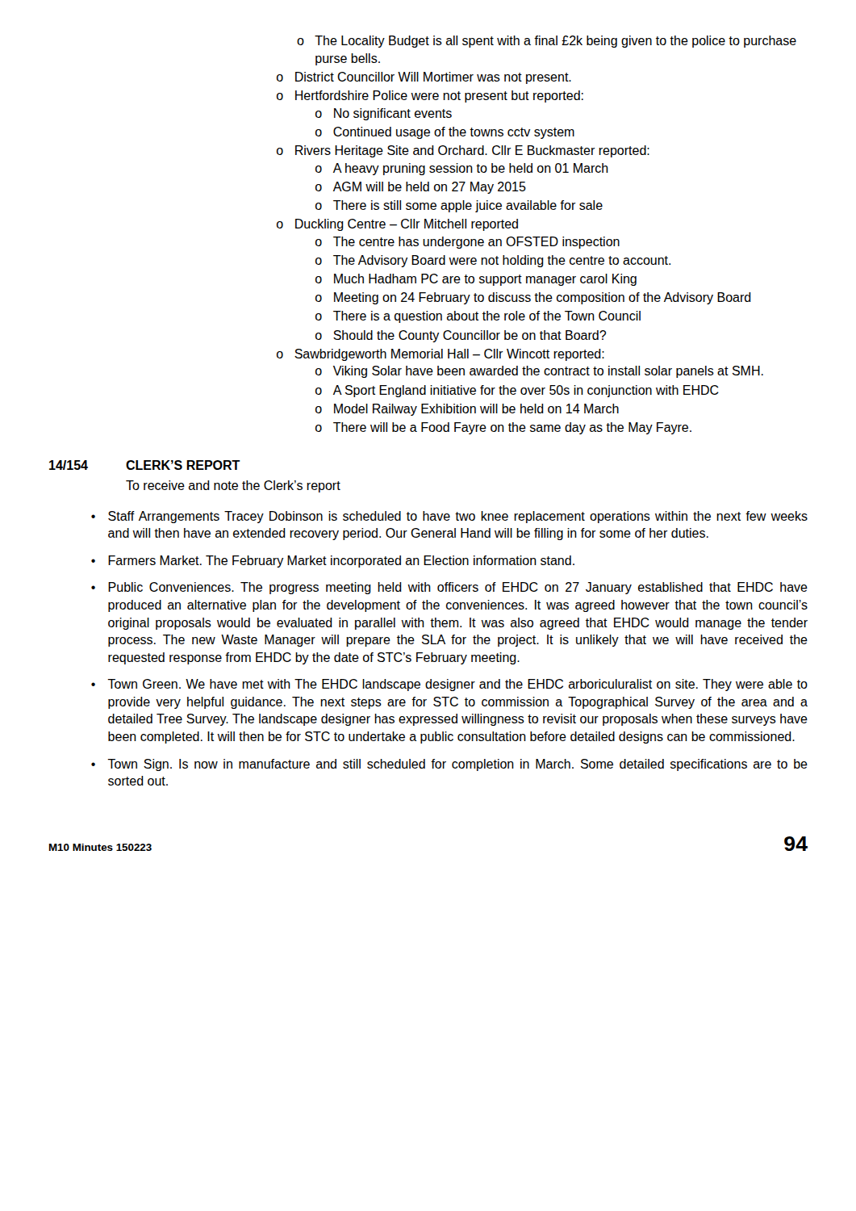The Locality Budget is all spent with a final £2k being given to the police to purchase purse bells.
District Councillor Will Mortimer was not present.
Hertfordshire Police were not present but reported:
No significant events
Continued usage of the towns cctv system
Rivers Heritage Site and Orchard. Cllr E Buckmaster reported:
A heavy pruning session to be held on 01 March
AGM will be held on 27 May 2015
There is still some apple juice available for sale
Duckling Centre – Cllr Mitchell reported
The centre has undergone an OFSTED inspection
The Advisory Board were not holding the centre to account.
Much Hadham PC are to support manager carol King
Meeting on 24 February to discuss the composition of the Advisory Board
There is a question about the role of the Town Council
Should the County Councillor be on that Board?
Sawbridgeworth Memorial Hall – Cllr Wincott reported:
Viking Solar have been awarded the contract to install solar panels at SMH.
A Sport England initiative for the over 50s in conjunction with EHDC
Model Railway Exhibition will be held on 14 March
There will be a Food Fayre on the same day as the May Fayre.
14/154 CLERK’S REPORT
To receive and note the Clerk’s report
Staff Arrangements Tracey Dobinson is scheduled to have two knee replacement operations within the next few weeks and will then have an extended recovery period. Our General Hand will be filling in for some of her duties.
Farmers Market. The February Market incorporated an Election information stand.
Public Conveniences. The progress meeting held with officers of EHDC on 27 January established that EHDC have produced an alternative plan for the development of the conveniences. It was agreed however that the town council’s original proposals would be evaluated in parallel with them. It was also agreed that EHDC would manage the tender process. The new Waste Manager will prepare the SLA for the project. It is unlikely that we will have received the requested response from EHDC by the date of STC’s February meeting.
Town Green. We have met with The EHDC landscape designer and the EHDC arboriculuralist on site. They were able to provide very helpful guidance. The next steps are for STC to commission a Topographical Survey of the area and a detailed Tree Survey. The landscape designer has expressed willingness to revisit our proposals when these surveys have been completed. It will then be for STC to undertake a public consultation before detailed designs can be commissioned.
Town Sign. Is now in manufacture and still scheduled for completion in March. Some detailed specifications are to be sorted out.
M10 Minutes 150223
94